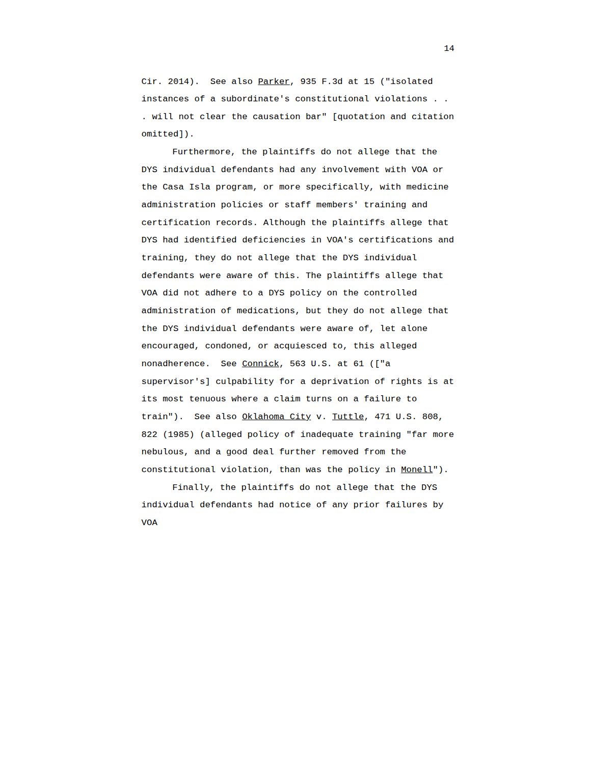14
Cir. 2014). See also Parker, 935 F.3d at 15 ("isolated instances of a subordinate's constitutional violations . . . will not clear the causation bar" [quotation and citation omitted]).
Furthermore, the plaintiffs do not allege that the DYS individual defendants had any involvement with VOA or the Casa Isla program, or more specifically, with medicine administration policies or staff members' training and certification records. Although the plaintiffs allege that DYS had identified deficiencies in VOA's certifications and training, they do not allege that the DYS individual defendants were aware of this. The plaintiffs allege that VOA did not adhere to a DYS policy on the controlled administration of medications, but they do not allege that the DYS individual defendants were aware of, let alone encouraged, condoned, or acquiesced to, this alleged nonadherence. See Connick, 563 U.S. at 61 (["a supervisor's] culpability for a deprivation of rights is at its most tenuous where a claim turns on a failure to train"). See also Oklahoma City v. Tuttle, 471 U.S. 808, 822 (1985) (alleged policy of inadequate training "far more nebulous, and a good deal further removed from the constitutional violation, than was the policy in Monell").
Finally, the plaintiffs do not allege that the DYS individual defendants had notice of any prior failures by VOA